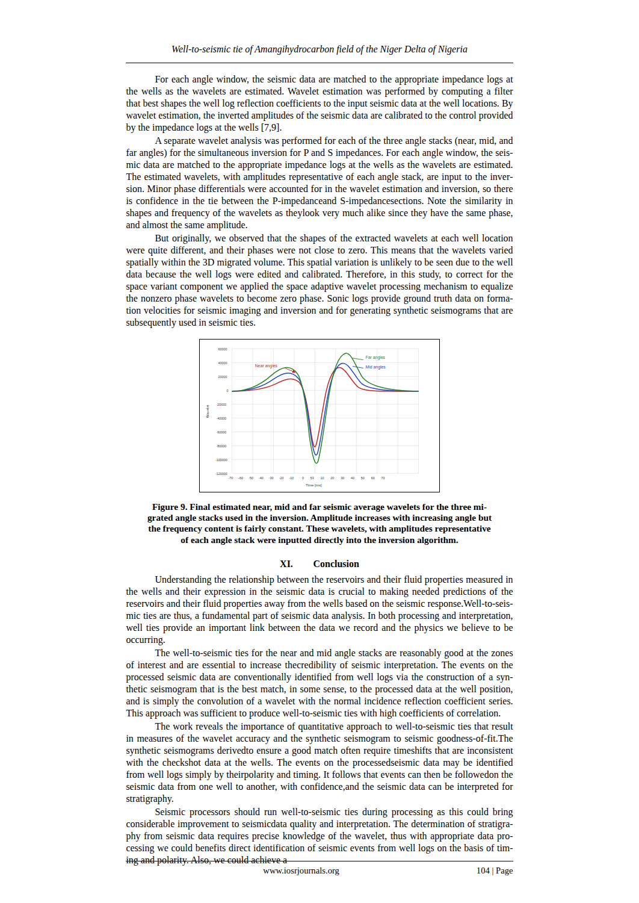Well-to-seismic tie of Amangihydrocarbon field of the Niger Delta of Nigeria
For each angle window, the seismic data are matched to the appropriate impedance logs at the wells as the wavelets are estimated. Wavelet estimation was performed by computing a filter that best shapes the well log reflection coefficients to the input seismic data at the well locations. By wavelet estimation, the inverted amplitudes of the seismic data are calibrated to the control provided by the impedance logs at the wells [7,9].
A separate wavelet analysis was performed for each of the three angle stacks (near, mid, and far angles) for the simultaneous inversion for P and S impedances. For each angle window, the seismic data are matched to the appropriate impedance logs at the wells as the wavelets are estimated. The estimated wavelets, with amplitudes representative of each angle stack, are input to the inversion. Minor phase differentials were accounted for in the wavelet estimation and inversion, so there is confidence in the tie between the P-impedanceand S-impedancesections. Note the similarity in shapes and frequency of the wavelets as theylook very much alike since they have the same phase, and almost the same amplitude.
But originally, we observed that the shapes of the extracted wavelets at each well location were quite different, and their phases were not close to zero. This means that the wavelets varied spatially within the 3D migrated volume. This spatial variation is unlikely to be seen due to the well data because the well logs were edited and calibrated. Therefore, in this study, to correct for the space variant component we applied the space adaptive wavelet processing mechanism to equalize the nonzero phase wavelets to become zero phase. Sonic logs provide ground truth data on formation velocities for seismic imaging and inversion and for generating synthetic seismograms that are subsequently used in seismic ties.
Figure 9. Final estimated near, mid and far seismic average wavelets for the three migrated angle stacks used in the inversion. Amplitude increases with increasing angle but the frequency content is fairly constant. These wavelets, with amplitudes representative of each angle stack were inputted directly into the inversion algorithm.
XI. Conclusion
Understanding the relationship between the reservoirs and their fluid properties measured in the wells and their expression in the seismic data is crucial to making needed predictions of the reservoirs and their fluid properties away from the wells based on the seismic response.Well-to-seismic ties are thus, a fundamental part of seismic data analysis. In both processing and interpretation, well ties provide an important link between the data we record and the physics we believe to be occurring.
The well-to-seismic ties for the near and mid angle stacks are reasonably good at the zones of interest and are essential to increase thecredibility of seismic interpretation. The events on the processed seismic data are conventionally identified from well logs via the construction of a synthetic seismogram that is the best match, in some sense, to the processed data at the well position, and is simply the convolution of a wavelet with the normal incidence reflection coefficient series. This approach was sufficient to produce well-to-seismic ties with high coefficients of correlation.
The work reveals the importance of quantitative approach to well-to-seismic ties that result in measures of the wavelet accuracy and the synthetic seismogram to seismic goodness-of-fit.The synthetic seismograms derivedto ensure a good match often require timeshifts that are inconsistent with the checkshot data at the wells. The events on the processedseismic data may be identified from well logs simply by theirpolarity and timing. It follows that events can then be followedon the seismic data from one well to another, with confidence,and the seismic data can be interpreted for stratigraphy.
Seismic processors should run well-to-seismic ties during processing as this could bring considerable improvement to seismicdata quality and interpretation. The determination of stratigraphy from seismic data requires precise knowledge of the wavelet, thus with appropriate data processing we could benefits direct identification of seismic events from well logs on the basis of timing and polarity. Also, we could achieve a
www.iosrjournals.org
104 | Page